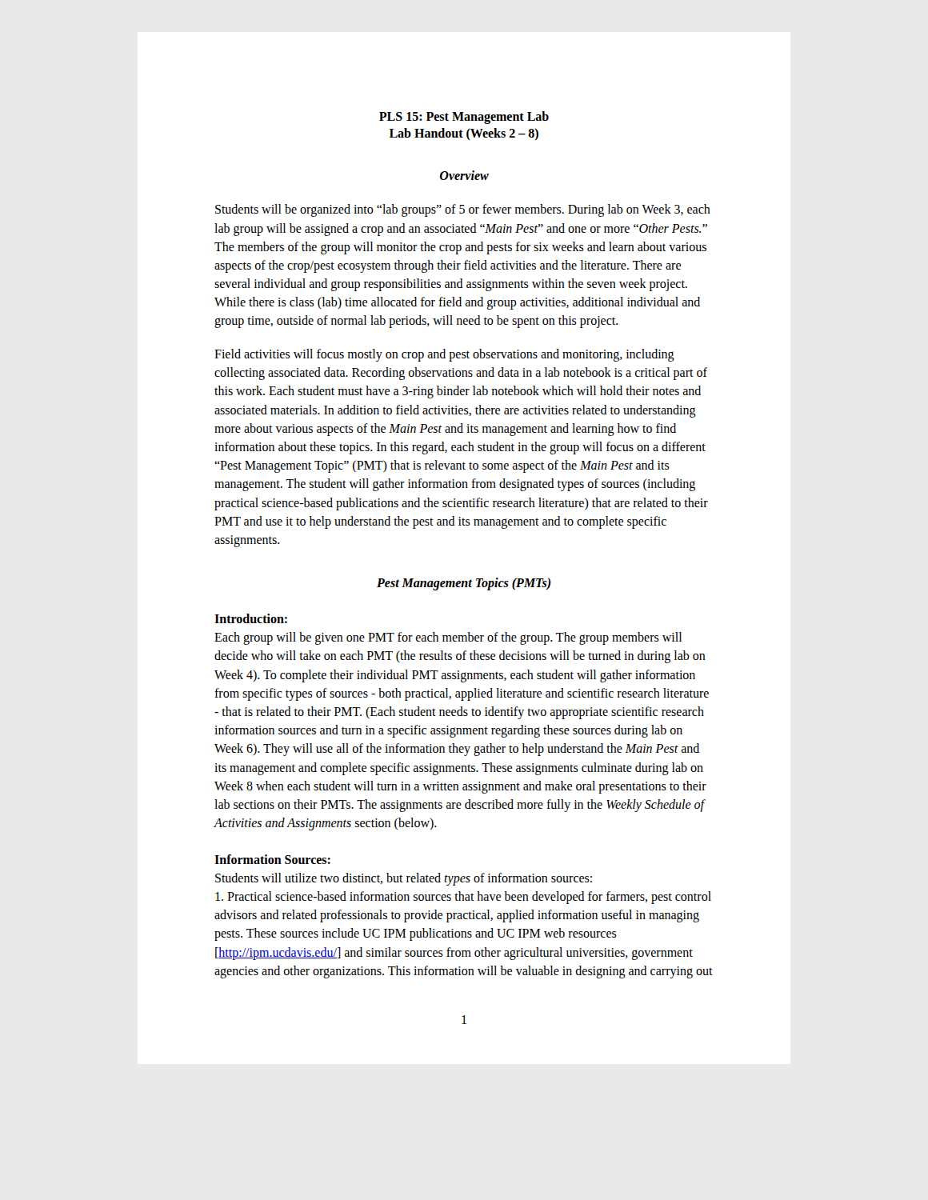PLS 15: Pest Management Lab Lab Handout (Weeks 2 – 8)
Overview
Students will be organized into “lab groups” of 5 or fewer members. During lab on Week 3, each lab group will be assigned a crop and an associated “Main Pest” and one or more “Other Pests.” The members of the group will monitor the crop and pests for six weeks and learn about various aspects of the crop/pest ecosystem through their field activities and the literature. There are several individual and group responsibilities and assignments within the seven week project. While there is class (lab) time allocated for field and group activities, additional individual and group time, outside of normal lab periods, will need to be spent on this project.
Field activities will focus mostly on crop and pest observations and monitoring, including collecting associated data. Recording observations and data in a lab notebook is a critical part of this work. Each student must have a 3-ring binder lab notebook which will hold their notes and associated materials. In addition to field activities, there are activities related to understanding more about various aspects of the Main Pest and its management and learning how to find information about these topics. In this regard, each student in the group will focus on a different “Pest Management Topic” (PMT) that is relevant to some aspect of the Main Pest and its management. The student will gather information from designated types of sources (including practical science-based publications and the scientific research literature) that are related to their PMT and use it to help understand the pest and its management and to complete specific assignments.
Pest Management Topics (PMTs)
Introduction:
Each group will be given one PMT for each member of the group. The group members will decide who will take on each PMT (the results of these decisions will be turned in during lab on Week 4). To complete their individual PMT assignments, each student will gather information from specific types of sources - both practical, applied literature and scientific research literature - that is related to their PMT. (Each student needs to identify two appropriate scientific research information sources and turn in a specific assignment regarding these sources during lab on Week 6). They will use all of the information they gather to help understand the Main Pest and its management and complete specific assignments. These assignments culminate during lab on Week 8 when each student will turn in a written assignment and make oral presentations to their lab sections on their PMTs. The assignments are described more fully in the Weekly Schedule of Activities and Assignments section (below).
Information Sources:
Students will utilize two distinct, but related types of information sources:
1. Practical science-based information sources that have been developed for farmers, pest control advisors and related professionals to provide practical, applied information useful in managing pests. These sources include UC IPM publications and UC IPM web resources [http://ipm.ucdavis.edu/] and similar sources from other agricultural universities, government agencies and other organizations. This information will be valuable in designing and carrying out
1